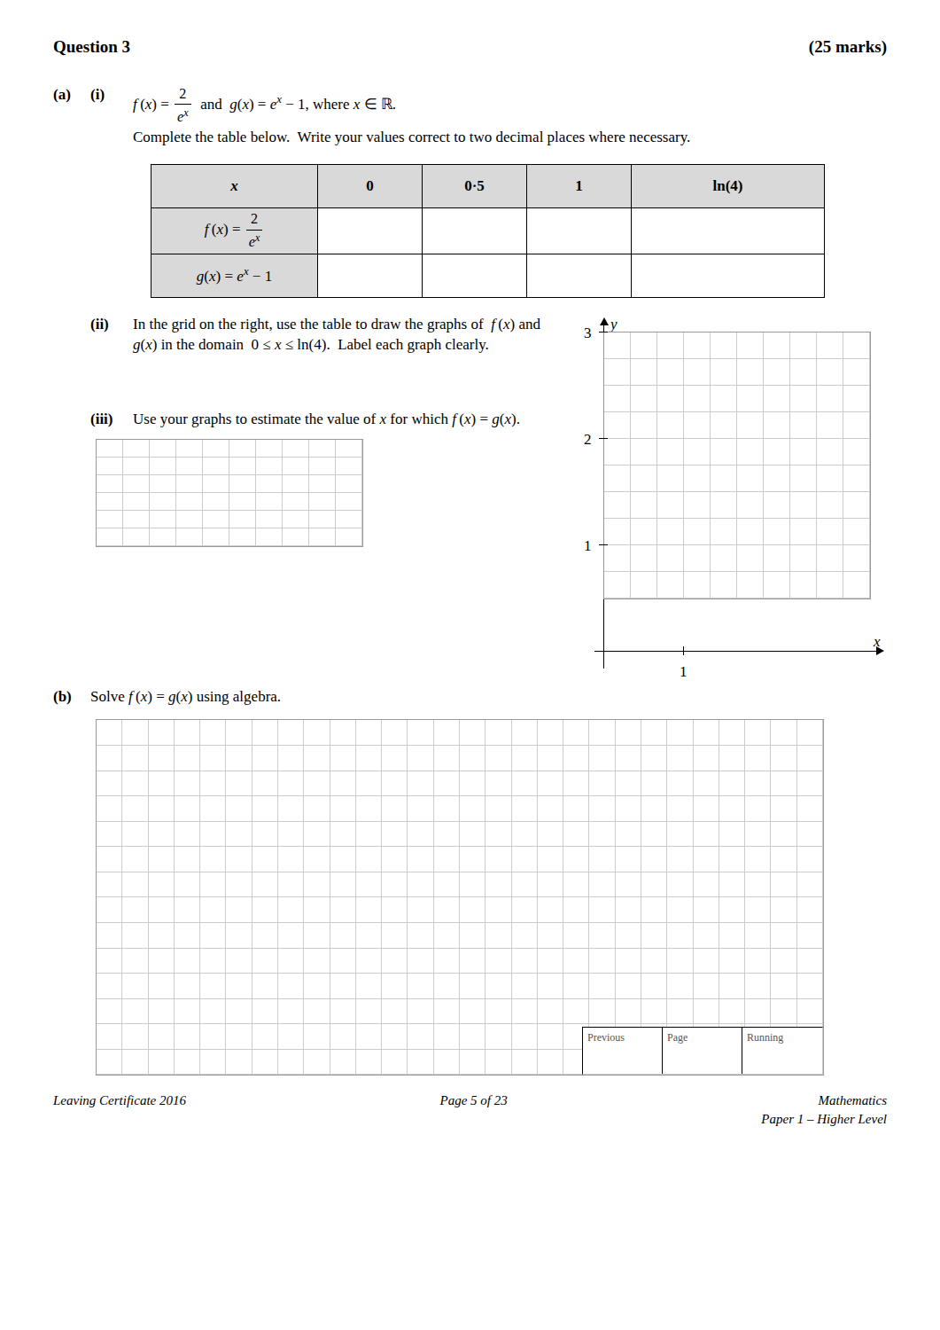Question 3 (25 marks)
(a)
(i)
f (x) = 2 ex and g(x) = ex − 1, where x ∈ ℝ.
Complete the table below. Write your values correct to two decimal places where necessary.
| x | 0 | 0·5 | 1 | ln(4) |
| --- | --- | --- | --- | --- |
| f ( x ) = 2 e x | | | | |
| g ( x ) = e x − 1 | | | | |
(ii)
In the grid on the right, use the table to draw the graphs of f (x) and g(x) in the domain 0 ≤ x ≤ ln(4). Label each graph clearly.
(iii)
Use your graphs to estimate the value of x for which f (x) = g(x).
y
3
2
1
x
1
(b)
Solve f (x) = g(x) using algebra.
Previous
Page
Running
Leaving Certificate 2016
Page 5 of 23
Mathematics
Paper 1 – Higher Level